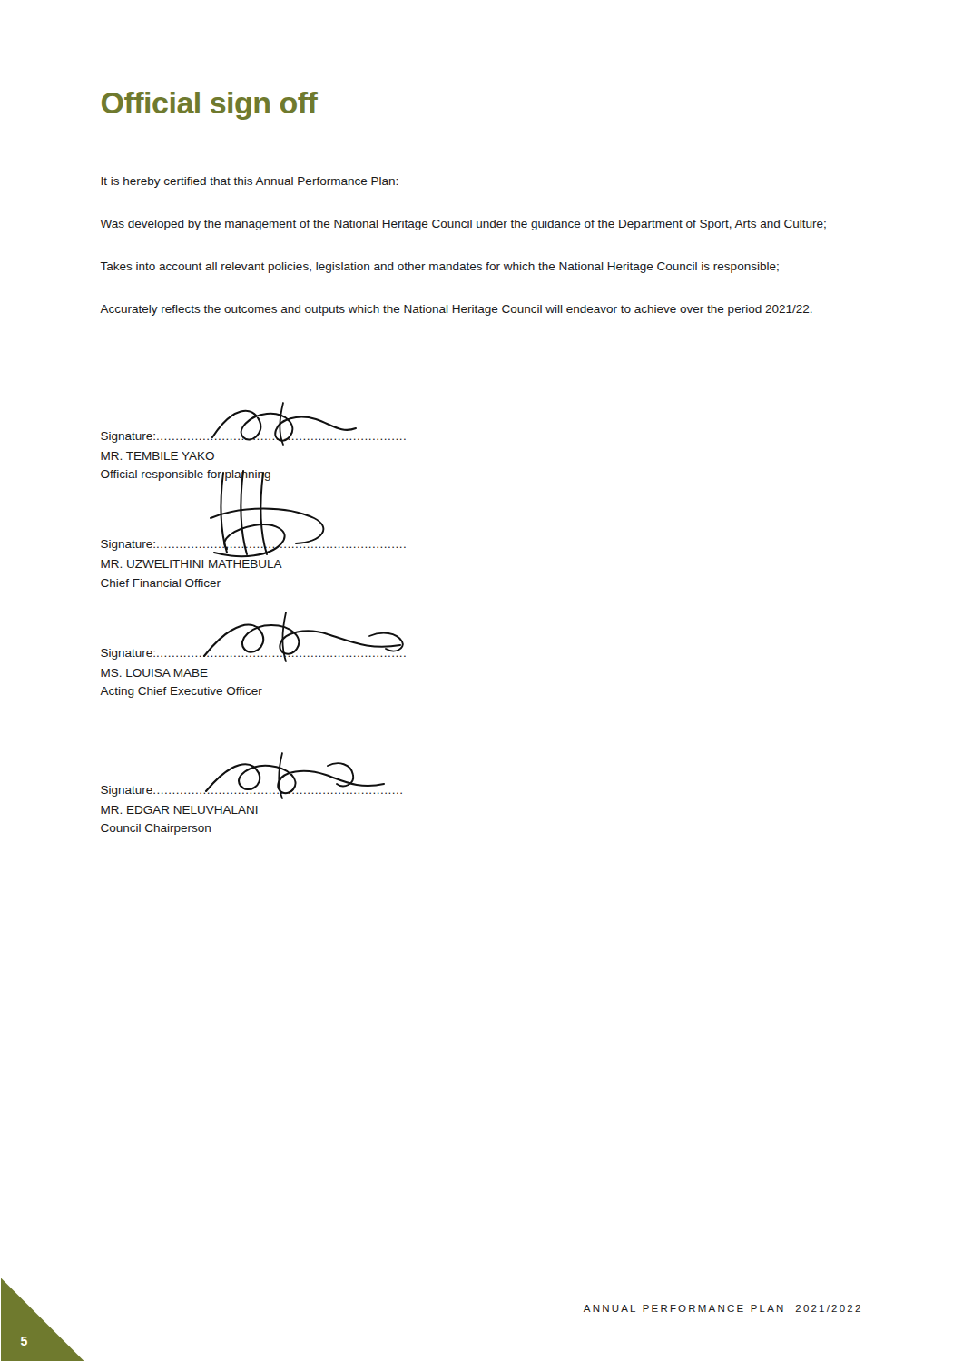Official sign off
It is hereby certified that this Annual Performance Plan:
Was developed by the management of the National Heritage Council under the guidance of the Department of Sport, Arts and Culture;
Takes into account all relevant policies, legislation and other mandates for which the National Heritage Council is responsible;
Accurately reflects the outcomes and outputs which the National Heritage Council will endeavor to achieve over the period 2021/22.
Signature:.................................................................
Mr. Tembile Yako
Official responsible for planning
Signature:.................................................................
Mr. Uzwelithini Mathebula
Chief Financial Officer
Signature:.................................................................
Ms. Louisa Mabe
Acting Chief Executive Officer
Signature.................................................................
Mr. Edgar Neluvhalani
Council Chairperson
Annual Performance Plan 2021/2022
5